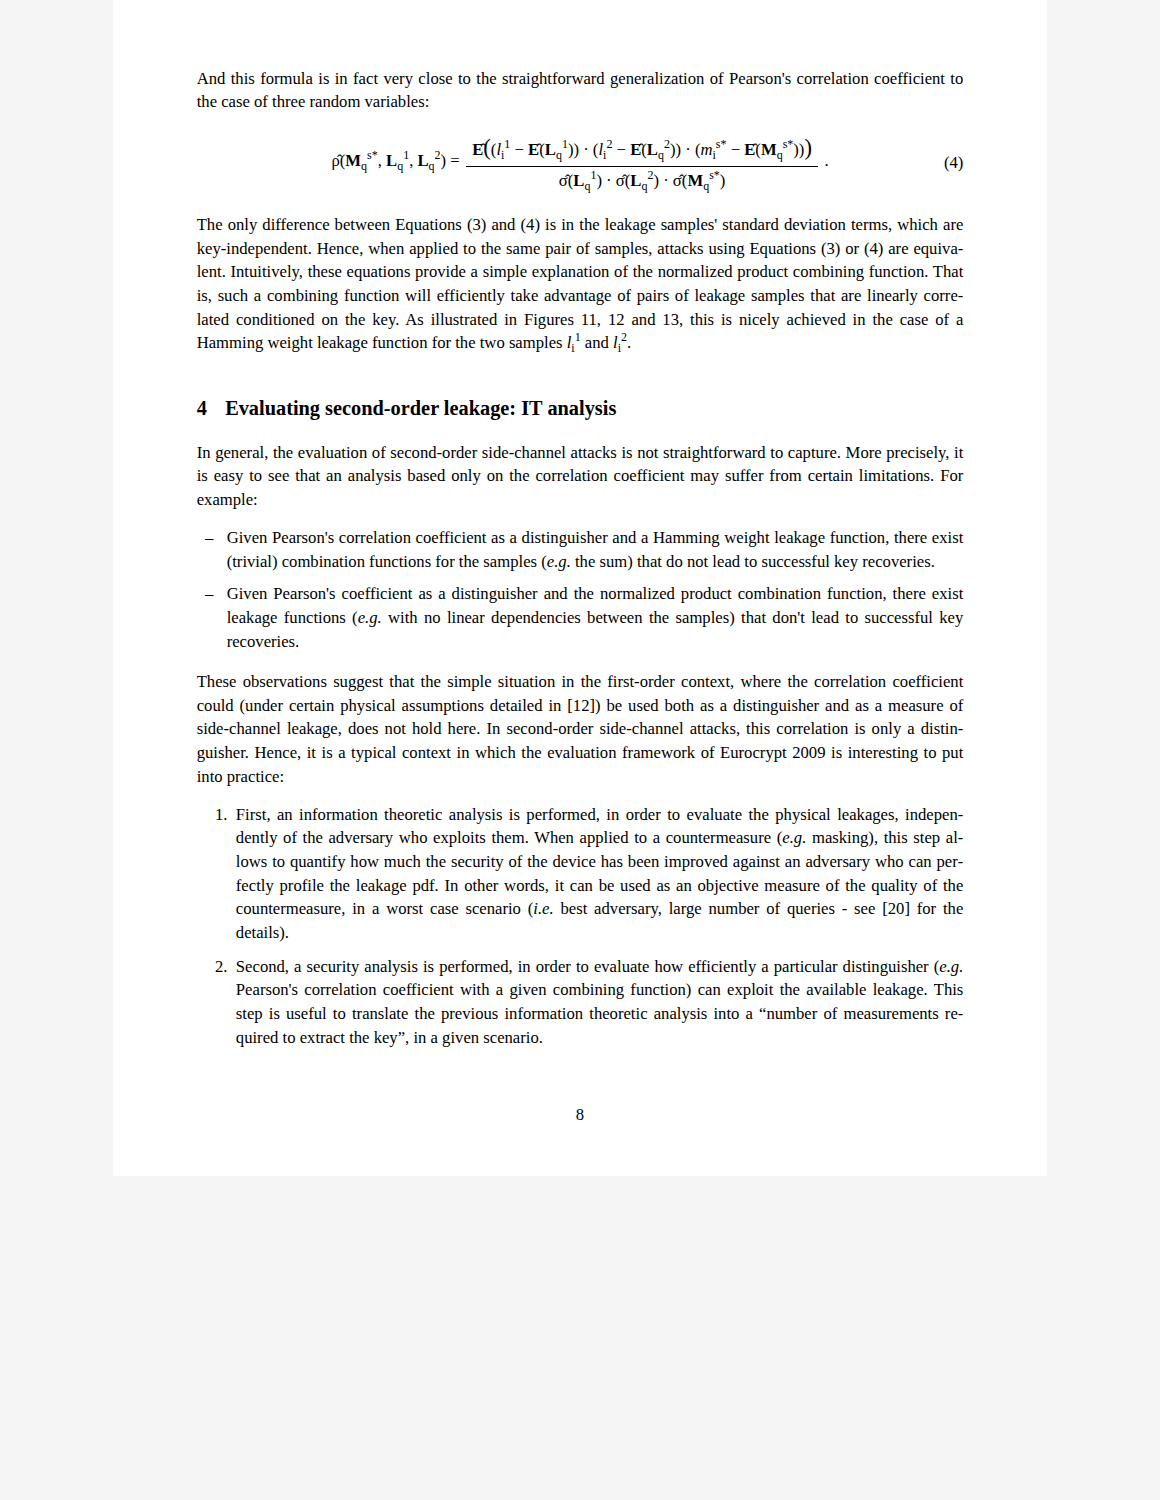And this formula is in fact very close to the straightforward generalization of Pearson's correlation coefficient to the case of three random variables:
ρ̂(Mqs*, Lq1, Lq2) = Ê((li1 − Ê(Lq1)) · (li2 − Ê(Lq2)) · (mis* − Ê(Mqs*))) σ̂(Lq1) · σ̂(Lq2) · σ̂(Mqs*) . (4)
The only difference between Equations (3) and (4) is in the leakage samples' standard deviation terms, which are key-independent. Hence, when applied to the same pair of samples, attacks using Equations (3) or (4) are equivalent. Intuitively, these equations provide a simple explanation of the normalized product combining function. That is, such a combining function will efficiently take advantage of pairs of leakage samples that are linearly correlated conditioned on the key. As illustrated in Figures 11, 12 and 13, this is nicely achieved in the case of a Hamming weight leakage function for the two samples li1 and li2.
4 Evaluating second-order leakage: IT analysis
In general, the evaluation of second-order side-channel attacks is not straightforward to capture. More precisely, it is easy to see that an analysis based only on the correlation coefficient may suffer from certain limitations. For example:
Given Pearson's correlation coefficient as a distinguisher and a Hamming weight leakage function, there exist (trivial) combination functions for the samples (e.g. the sum) that do not lead to successful key recoveries.
Given Pearson's coefficient as a distinguisher and the normalized product combination function, there exist leakage functions (e.g. with no linear dependencies between the samples) that don't lead to successful key recoveries.
These observations suggest that the simple situation in the first-order context, where the correlation coefficient could (under certain physical assumptions detailed in [12]) be used both as a distinguisher and as a measure of side-channel leakage, does not hold here. In second-order side-channel attacks, this correlation is only a distinguisher. Hence, it is a typical context in which the evaluation framework of Eurocrypt 2009 is interesting to put into practice:
First, an information theoretic analysis is performed, in order to evaluate the physical leakages, independently of the adversary who exploits them. When applied to a countermeasure (e.g. masking), this step allows to quantify how much the security of the device has been improved against an adversary who can perfectly profile the leakage pdf. In other words, it can be used as an objective measure of the quality of the countermeasure, in a worst case scenario (i.e. best adversary, large number of queries - see [20] for the details).
Second, a security analysis is performed, in order to evaluate how efficiently a particular distinguisher (e.g. Pearson's correlation coefficient with a given combining function) can exploit the available leakage. This step is useful to translate the previous information theoretic analysis into a “number of measurements required to extract the key”, in a given scenario.
8